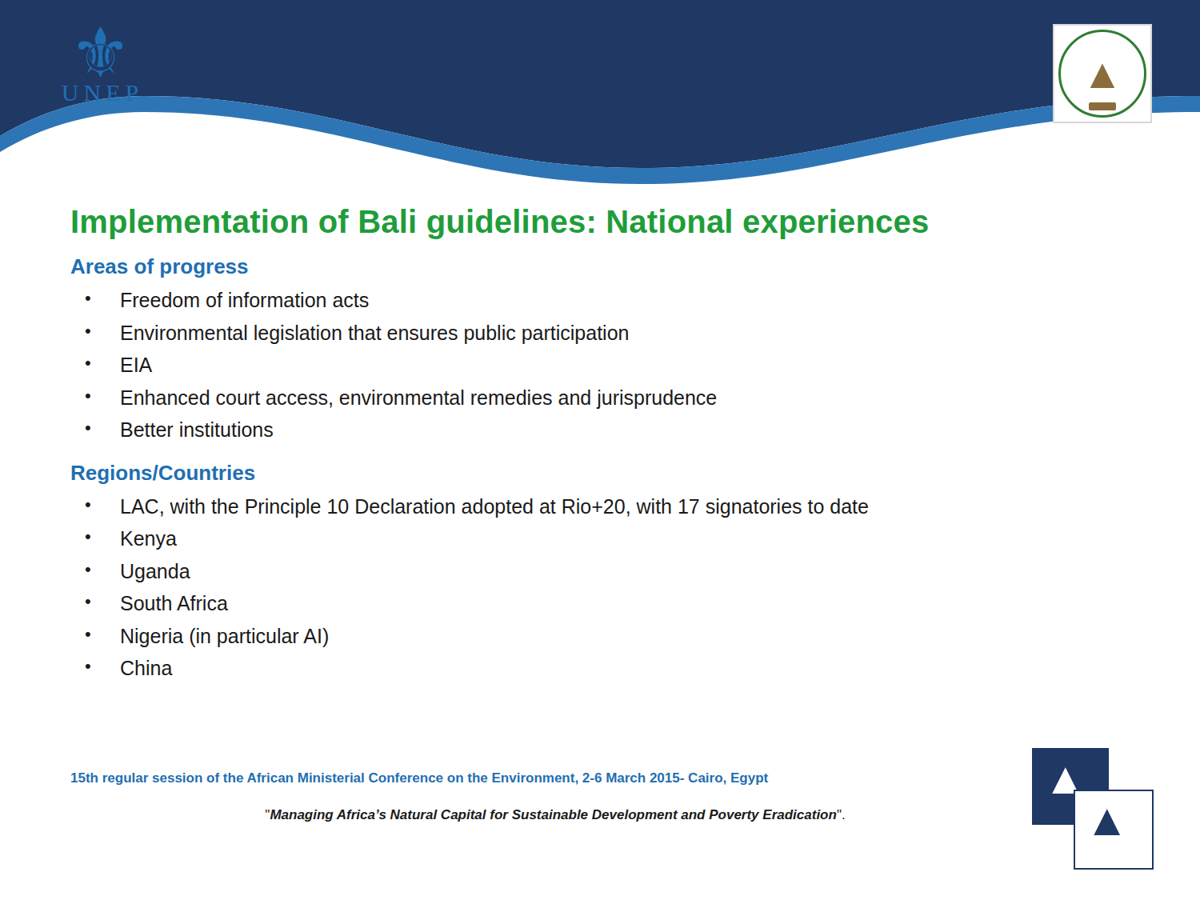⚜
UNEP
▲
Implementation of Bali guidelines: National experiences
Areas of progress
Freedom of information acts
Environmental legislation that ensures public participation
EIA
Enhanced court access, environmental remedies and jurisprudence
Better institutions
Regions/Countries
LAC, with the Principle 10 Declaration adopted at Rio+20, with 17 signatories to date
Kenya
Uganda
South Africa
Nigeria (in particular AI)
China
15th regular session of the African Ministerial Conference on the Environment, 2-6 March 2015- Cairo, Egypt
"Managing Africa’s Natural Capital for Sustainable Development and Poverty Eradication".
▲
▲